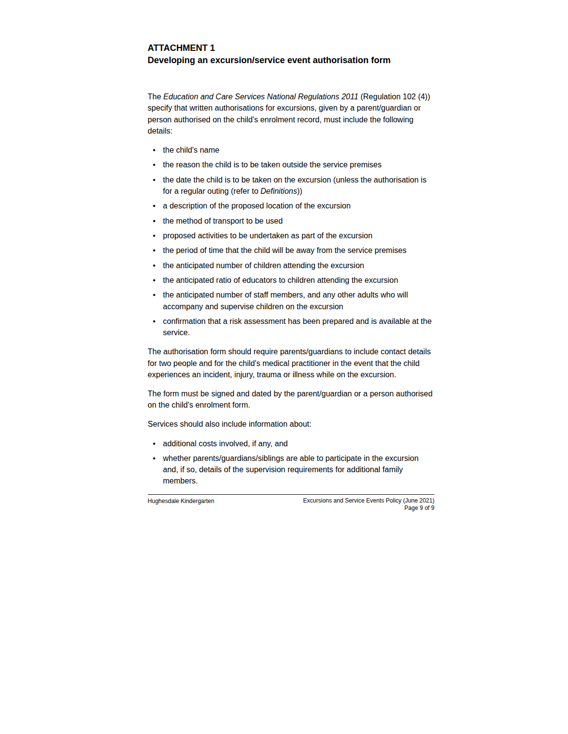ATTACHMENT 1
Developing an excursion/service event authorisation form
The Education and Care Services National Regulations 2011 (Regulation 102 (4)) specify that written authorisations for excursions, given by a parent/guardian or person authorised on the child's enrolment record, must include the following details:
the child's name
the reason the child is to be taken outside the service premises
the date the child is to be taken on the excursion (unless the authorisation is for a regular outing (refer to Definitions))
a description of the proposed location of the excursion
the method of transport to be used
proposed activities to be undertaken as part of the excursion
the period of time that the child will be away from the service premises
the anticipated number of children attending the excursion
the anticipated ratio of educators to children attending the excursion
the anticipated number of staff members, and any other adults who will accompany and supervise children on the excursion
confirmation that a risk assessment has been prepared and is available at the service.
The authorisation form should require parents/guardians to include contact details for two people and for the child's medical practitioner in the event that the child experiences an incident, injury, trauma or illness while on the excursion.
The form must be signed and dated by the parent/guardian or a person authorised on the child's enrolment form.
Services should also include information about:
additional costs involved, if any, and
whether parents/guardians/siblings are able to participate in the excursion and, if so, details of the supervision requirements for additional family members.
Hughesdale Kindergarten
Excursions and Service Events Policy (June 2021)
Page 9 of 9